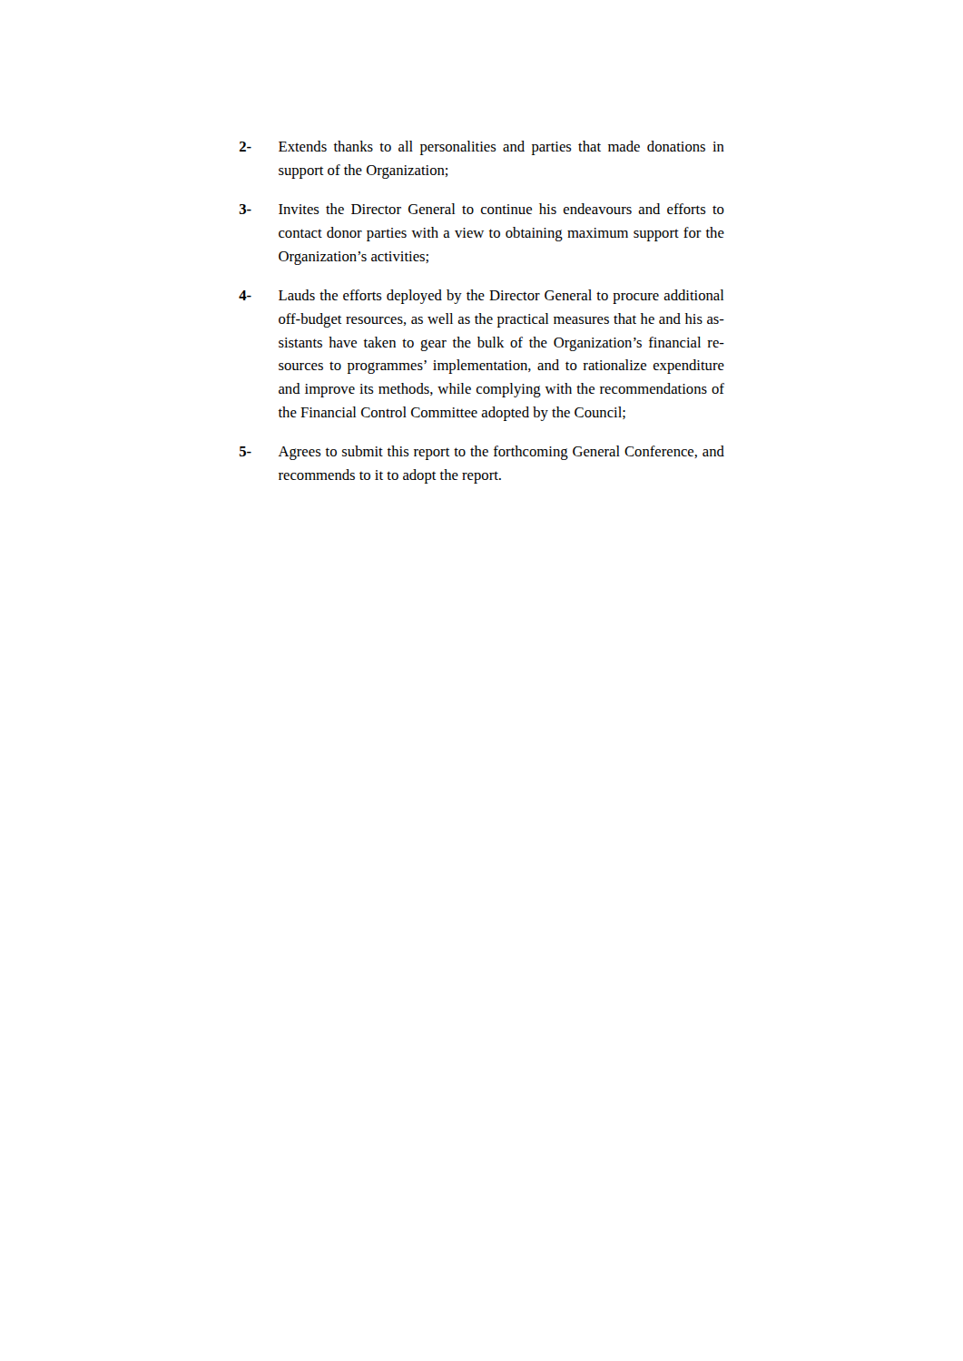2- Extends thanks to all personalities and parties that made donations in support of the Organization;
3- Invites the Director General to continue his endeavours and efforts to contact donor parties with a view to obtaining maximum support for the Organization’s activities;
4- Lauds the efforts deployed by the Director General to procure additional off-budget resources, as well as the practical measures that he and his assistants have taken to gear the bulk of the Organization’s financial resources to programmes’ implementation, and to rationalize expenditure and improve its methods, while complying with the recommendations of the Financial Control Committee adopted by the Council;
5- Agrees to submit this report to the forthcoming General Conference, and recommends to it to adopt the report.